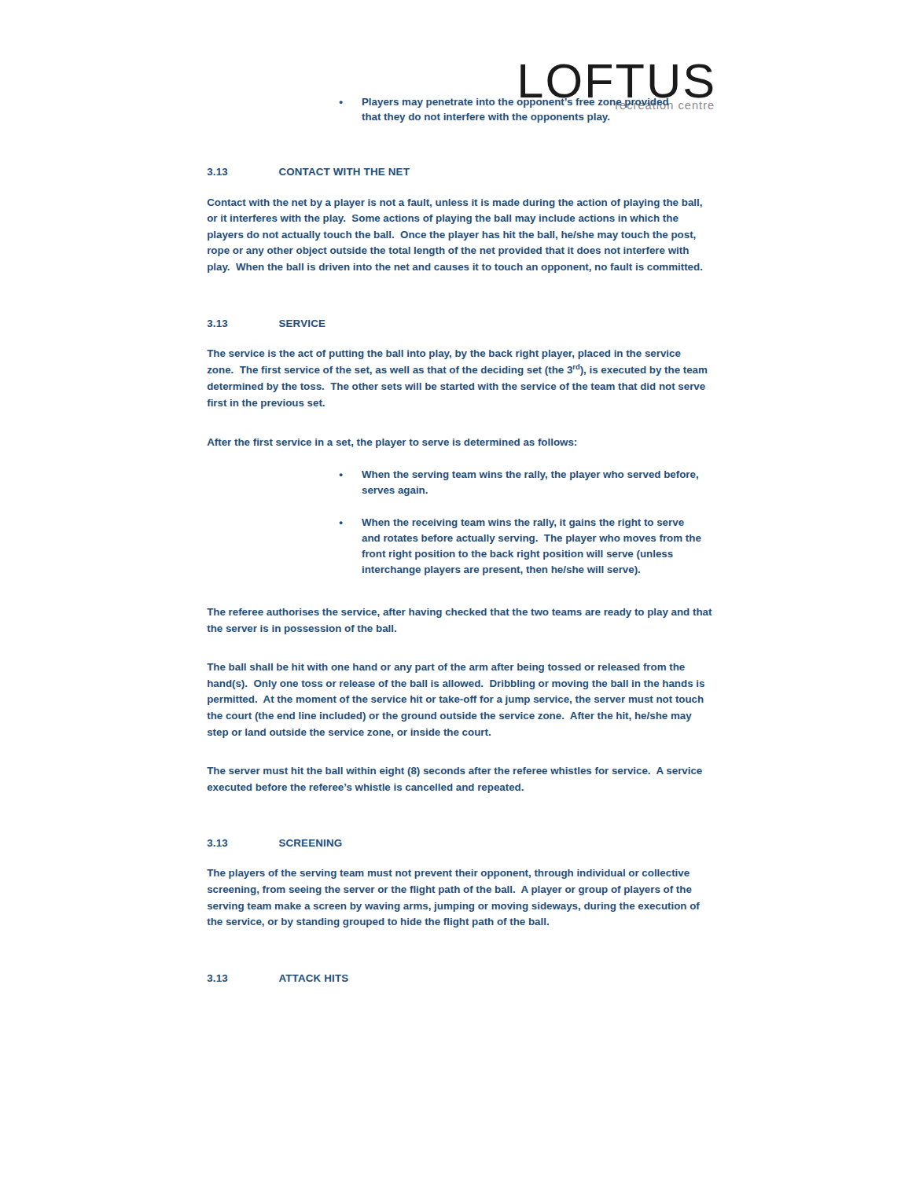LOFTUS
recreation centre
Players may penetrate into the opponent’s free zone provided that they do not interfere with the opponents play.
3.13 CONTACT WITH THE NET
Contact with the net by a player is not a fault, unless it is made during the action of playing the ball, or it interferes with the play. Some actions of playing the ball may include actions in which the players do not actually touch the ball. Once the player has hit the ball, he/she may touch the post, rope or any other object outside the total length of the net provided that it does not interfere with play. When the ball is driven into the net and causes it to touch an opponent, no fault is committed.
3.13 SERVICE
The service is the act of putting the ball into play, by the back right player, placed in the service zone. The first service of the set, as well as that of the deciding set (the 3rd), is executed by the team determined by the toss. The other sets will be started with the service of the team that did not serve first in the previous set.
After the first service in a set, the player to serve is determined as follows:
When the serving team wins the rally, the player who served before, serves again.
When the receiving team wins the rally, it gains the right to serve and rotates before actually serving. The player who moves from the front right position to the back right position will serve (unless interchange players are present, then he/she will serve).
The referee authorises the service, after having checked that the two teams are ready to play and that the server is in possession of the ball.
The ball shall be hit with one hand or any part of the arm after being tossed or released from the hand(s). Only one toss or release of the ball is allowed. Dribbling or moving the ball in the hands is permitted. At the moment of the service hit or take-off for a jump service, the server must not touch the court (the end line included) or the ground outside the service zone. After the hit, he/she may step or land outside the service zone, or inside the court.
The server must hit the ball within eight (8) seconds after the referee whistles for service. A service executed before the referee’s whistle is cancelled and repeated.
3.13 SCREENING
The players of the serving team must not prevent their opponent, through individual or collective screening, from seeing the server or the flight path of the ball. A player or group of players of the serving team make a screen by waving arms, jumping or moving sideways, during the execution of the service, or by standing grouped to hide the flight path of the ball.
3.13 ATTACK HITS